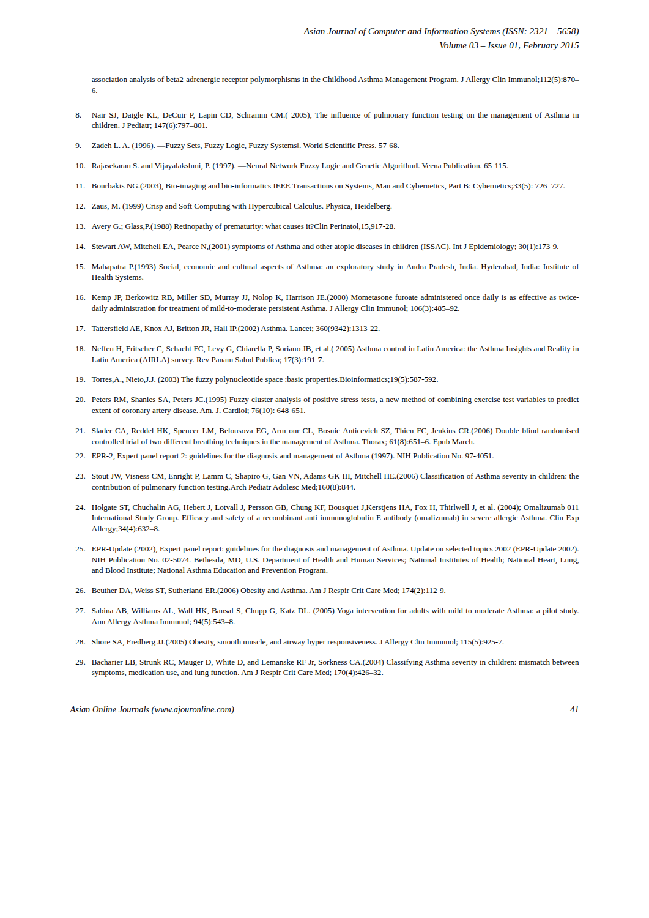Asian Journal of Computer and Information Systems (ISSN: 2321 – 5658) Volume 03 – Issue 01, February 2015
association analysis of beta2-adrenergic receptor polymorphisms in the Childhood Asthma Management Program. J Allergy Clin Immunol;112(5):870–6.
Nair SJ, Daigle KL, DeCuir P, Lapin CD, Schramm CM.( 2005), The influence of pulmonary function testing on the management of Asthma in children. J Pediatr; 147(6):797–801.
Zadeh L. A. (1996). ―Fuzzy Sets, Fuzzy Logic, Fuzzy Systems‖. World Scientific Press. 57-68.
Rajasekaran S. and Vijayalakshmi, P. (1997). ―Neural Network Fuzzy Logic and Genetic Algorithm‖. Veena Publication. 65-115.
Bourbakis NG.(2003), Bio-imaging and bio-informatics IEEE Transactions on Systems, Man and Cybernetics, Part B: Cybernetics;33(5): 726–727.
Zaus, M. (1999) Crisp and Soft Computing with Hypercubical Calculus. Physica, Heidelberg.
Avery G.; Glass,P.(1988) Retinopathy of prematurity: what causes it?Clin Perinatol,15,917-28.
Stewart AW, Mitchell EA, Pearce N,(2001) symptoms of Asthma and other atopic diseases in children (ISSAC). Int J Epidemiology; 30(1):173-9.
Mahapatra P.(1993) Social, economic and cultural aspects of Asthma: an exploratory study in Andra Pradesh, India. Hyderabad, India: Institute of Health Systems.
Kemp JP, Berkowitz RB, Miller SD, Murray JJ, Nolop K, Harrison JE.(2000) Mometasone furoate administered once daily is as effective as twice-daily administration for treatment of mild-to-moderate persistent Asthma. J Allergy Clin Immunol; 106(3):485–92.
Tattersfield AE, Knox AJ, Britton JR, Hall IP.(2002) Asthma. Lancet; 360(9342):1313-22.
Neffen H, Fritscher C, Schacht FC, Levy G, Chiarella P, Soriano JB, et al.( 2005) Asthma control in Latin America: the Asthma Insights and Reality in Latin America (AIRLA) survey. Rev Panam Salud Publica; 17(3):191-7.
Torres,A., Nieto,J.J. (2003) The fuzzy polynucleotide space :basic properties.Bioinformatics;19(5):587-592.
Peters RM, Shanies SA, Peters JC.(1995) Fuzzy cluster analysis of positive stress tests, a new method of combining exercise test variables to predict extent of coronary artery disease. Am. J. Cardiol; 76(10): 648-651.
Slader CA, Reddel HK, Spencer LM, Belousova EG, Arm our CL, Bosnic-Anticevich SZ, Thien FC, Jenkins CR.(2006) Double blind randomised controlled trial of two different breathing techniques in the management of Asthma. Thorax; 61(8):651–6. Epub March.
EPR-2, Expert panel report 2: guidelines for the diagnosis and management of Asthma (1997). NIH Publication No. 97-4051.
Stout JW, Visness CM, Enright P, Lamm C, Shapiro G, Gan VN, Adams GK III, Mitchell HE.(2006) Classification of Asthma severity in children: the contribution of pulmonary function testing.Arch Pediatr Adolesc Med;160(8):844.
Holgate ST, Chuchalin AG, Hebert J, Lotvall J, Persson GB, Chung KF, Bousquet J,Kerstjens HA, Fox H, Thirlwell J, et al. (2004); Omalizumab 011 International Study Group. Efficacy and safety of a recombinant anti-immunoglobulin E antibody (omalizumab) in severe allergic Asthma. Clin Exp Allergy;34(4):632–8.
EPR-Update (2002), Expert panel report: guidelines for the diagnosis and management of Asthma. Update on selected topics 2002 (EPR-Update 2002). NIH Publication No. 02-5074. Bethesda, MD, U.S. Department of Health and Human Services; National Institutes of Health; National Heart, Lung, and Blood Institute; National Asthma Education and Prevention Program.
Beuther DA, Weiss ST, Sutherland ER.(2006) Obesity and Asthma. Am J Respir Crit Care Med; 174(2):112-9.
Sabina AB, Williams AL, Wall HK, Bansal S, Chupp G, Katz DL. (2005) Yoga intervention for adults with mild-to-moderate Asthma: a pilot study. Ann Allergy Asthma Immunol; 94(5):543–8.
Shore SA, Fredberg JJ.(2005) Obesity, smooth muscle, and airway hyper responsiveness. J Allergy Clin Immunol; 115(5):925-7.
Bacharier LB, Strunk RC, Mauger D, White D, and Lemanske RF Jr, Sorkness CA.(2004) Classifying Asthma severity in children: mismatch between symptoms, medication use, and lung function. Am J Respir Crit Care Med; 170(4):426–32.
Asian Online Journals (www.ajouronline.com) 41